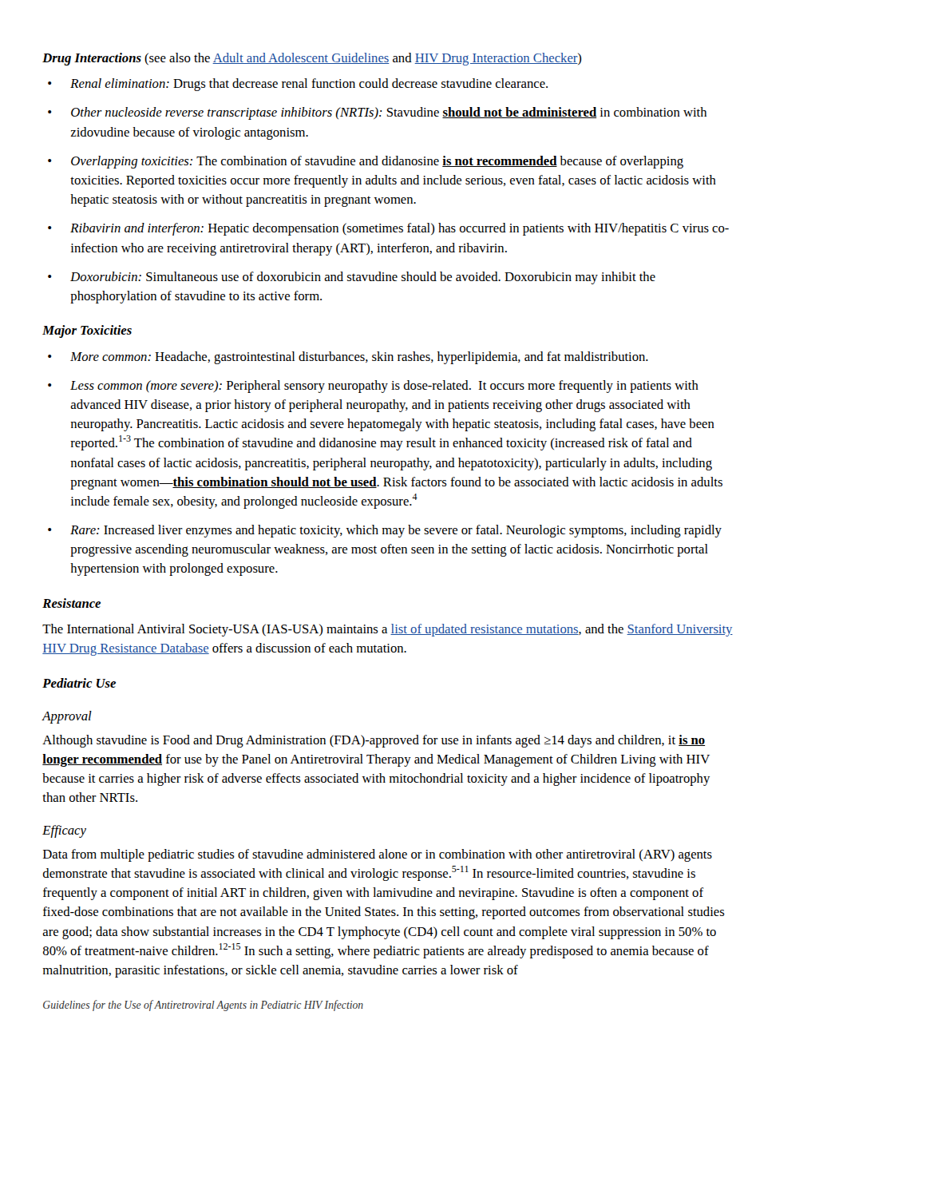Drug Interactions (see also the Adult and Adolescent Guidelines and HIV Drug Interaction Checker)
Renal elimination: Drugs that decrease renal function could decrease stavudine clearance.
Other nucleoside reverse transcriptase inhibitors (NRTIs): Stavudine should not be administered in combination with zidovudine because of virologic antagonism.
Overlapping toxicities: The combination of stavudine and didanosine is not recommended because of overlapping toxicities. Reported toxicities occur more frequently in adults and include serious, even fatal, cases of lactic acidosis with hepatic steatosis with or without pancreatitis in pregnant women.
Ribavirin and interferon: Hepatic decompensation (sometimes fatal) has occurred in patients with HIV/hepatitis C virus co-infection who are receiving antiretroviral therapy (ART), interferon, and ribavirin.
Doxorubicin: Simultaneous use of doxorubicin and stavudine should be avoided. Doxorubicin may inhibit the phosphorylation of stavudine to its active form.
Major Toxicities
More common: Headache, gastrointestinal disturbances, skin rashes, hyperlipidemia, and fat maldistribution.
Less common (more severe): Peripheral sensory neuropathy is dose-related. It occurs more frequently in patients with advanced HIV disease, a prior history of peripheral neuropathy, and in patients receiving other drugs associated with neuropathy. Pancreatitis. Lactic acidosis and severe hepatomegaly with hepatic steatosis, including fatal cases, have been reported.1-3 The combination of stavudine and didanosine may result in enhanced toxicity (increased risk of fatal and nonfatal cases of lactic acidosis, pancreatitis, peripheral neuropathy, and hepatotoxicity), particularly in adults, including pregnant women—this combination should not be used. Risk factors found to be associated with lactic acidosis in adults include female sex, obesity, and prolonged nucleoside exposure.4
Rare: Increased liver enzymes and hepatic toxicity, which may be severe or fatal. Neurologic symptoms, including rapidly progressive ascending neuromuscular weakness, are most often seen in the setting of lactic acidosis. Noncirrhotic portal hypertension with prolonged exposure.
Resistance
The International Antiviral Society-USA (IAS-USA) maintains a list of updated resistance mutations, and the Stanford University HIV Drug Resistance Database offers a discussion of each mutation.
Pediatric Use
Approval
Although stavudine is Food and Drug Administration (FDA)-approved for use in infants aged ≥14 days and children, it is no longer recommended for use by the Panel on Antiretroviral Therapy and Medical Management of Children Living with HIV because it carries a higher risk of adverse effects associated with mitochondrial toxicity and a higher incidence of lipoatrophy than other NRTIs.
Efficacy
Data from multiple pediatric studies of stavudine administered alone or in combination with other antiretroviral (ARV) agents demonstrate that stavudine is associated with clinical and virologic response.5-11 In resource-limited countries, stavudine is frequently a component of initial ART in children, given with lamivudine and nevirapine. Stavudine is often a component of fixed-dose combinations that are not available in the United States. In this setting, reported outcomes from observational studies are good; data show substantial increases in the CD4 T lymphocyte (CD4) cell count and complete viral suppression in 50% to 80% of treatment-naive children.12-15 In such a setting, where pediatric patients are already predisposed to anemia because of malnutrition, parasitic infestations, or sickle cell anemia, stavudine carries a lower risk of
Guidelines for the Use of Antiretroviral Agents in Pediatric HIV Infection